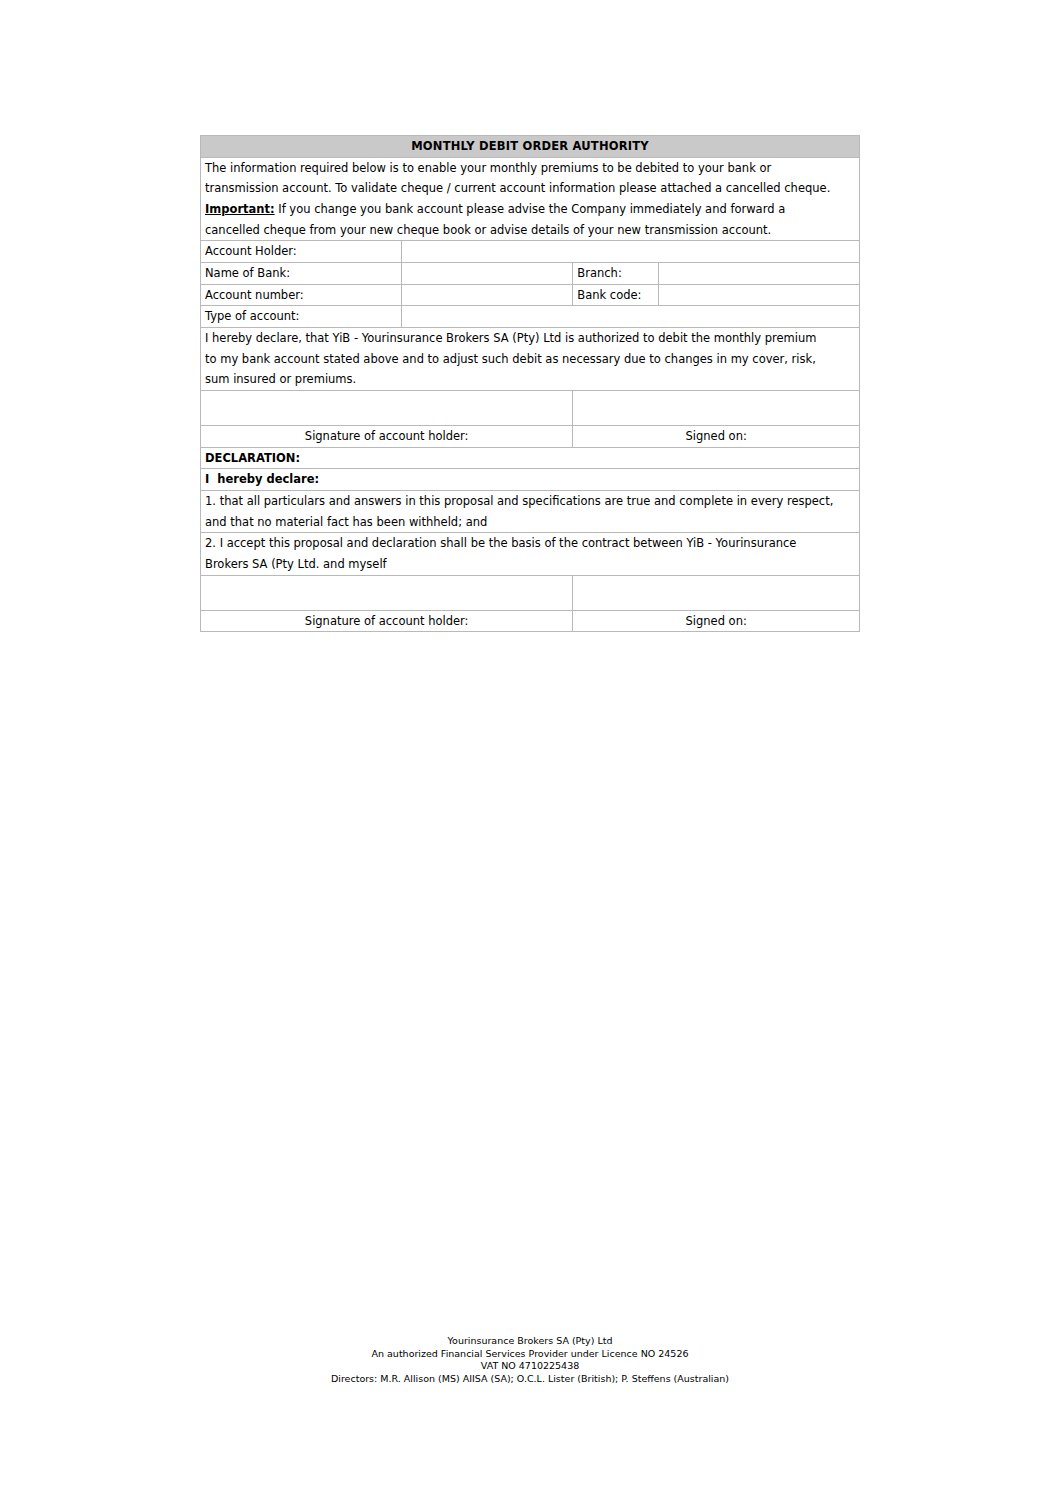| MONTHLY DEBIT ORDER AUTHORITY |
| The information required below is to enable your monthly premiums to be debited to your bank or |
| transmission account. To validate cheque / current account information please attached a cancelled cheque. |
| Important: If you change you bank account please advise the Company immediately and forward a |
| cancelled cheque from your new cheque book or advise details of your new transmission account. |
| Account Holder: | |
| Name of Bank: | | Branch: | |
| Account number: | | Bank code: | |
| Type of account: | |
| I hereby declare, that YiB - Yourinsurance Brokers SA (Pty) Ltd is authorized to debit the monthly premium |
| to my bank account stated above and to adjust such debit as necessary due to changes in my cover, risk, |
| sum insured or premiums. |
| Signature of account holder: | Signed on: |
| DECLARATION: |
| I hereby declare: |
| 1. that all particulars and answers in this proposal and specifications are true and complete in every respect, |
| and that no material fact has been withheld; and |
| 2. I accept this proposal and declaration shall be the basis of the contract between YiB - Yourinsurance |
| Brokers SA (Pty Ltd. and myself |
| Signature of account holder: | Signed on: |
Yourinsurance Brokers SA (Pty) Ltd
An authorized Financial Services Provider under Licence NO 24526
VAT NO 4710225438
Directors: M.R. Allison (MS) AIISA (SA); O.C.L. Lister (British); P. Steffens (Australian)